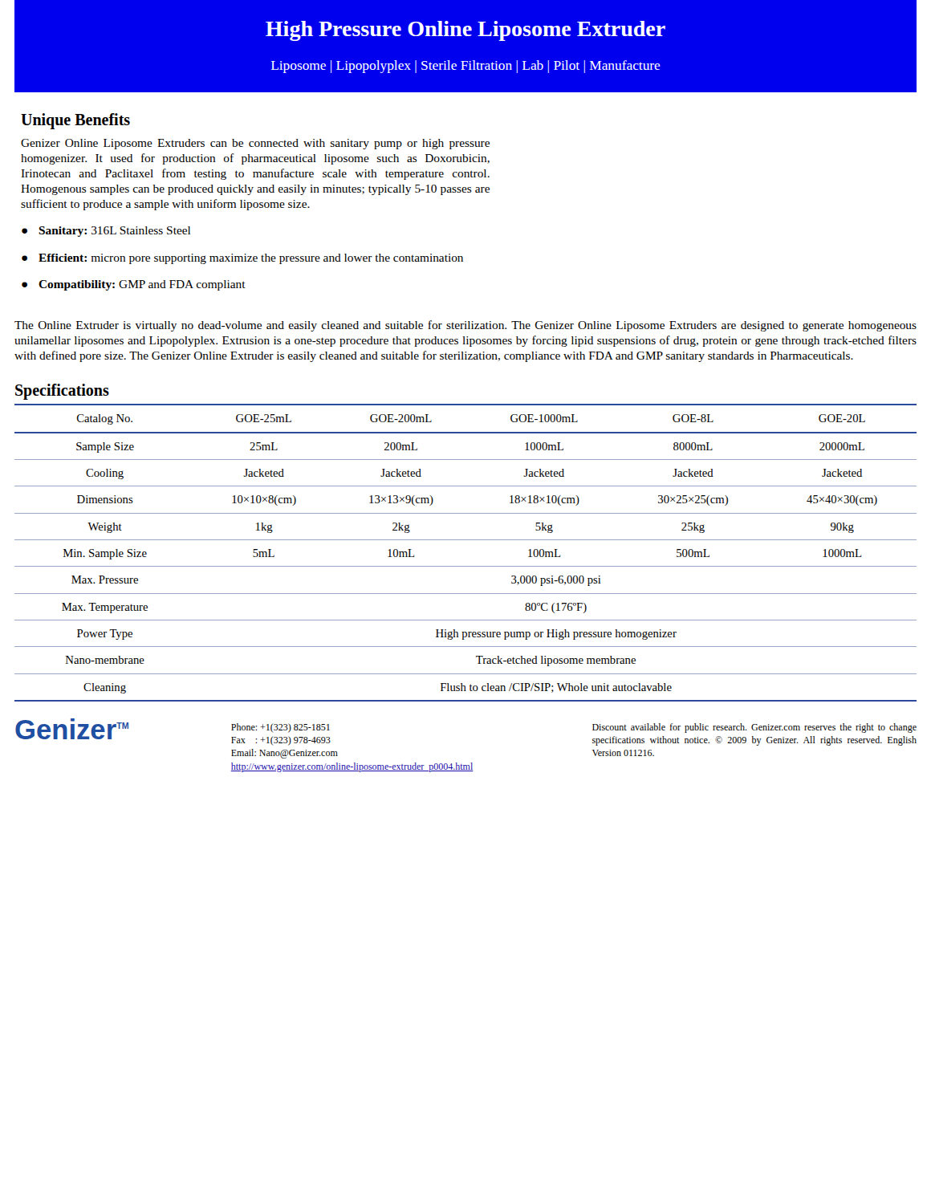High Pressure Online Liposome Extruder
Liposome | Lipopolyplex | Sterile Filtration | Lab | Pilot | Manufacture
Unique Benefits
Genizer Online Liposome Extruders can be connected with sanitary pump or high pressure homogenizer. It used for production of pharmaceutical liposome such as Doxorubicin, Irinotecan and Paclitaxel from testing to manufacture scale with temperature control. Homogenous samples can be produced quickly and easily in minutes; typically 5-10 passes are sufficient to produce a sample with uniform liposome size.
Sanitary: 316L Stainless Steel
Efficient: micron pore supporting maximize the pressure and lower the contamination
Compatibility: GMP and FDA compliant
The Online Extruder is virtually no dead-volume and easily cleaned and suitable for sterilization. The Genizer Online Liposome Extruders are designed to generate homogeneous unilamellar liposomes and Lipopolyplex. Extrusion is a one-step procedure that produces liposomes by forcing lipid suspensions of drug, protein or gene through track-etched filters with defined pore size. The Genizer Online Extruder is easily cleaned and suitable for sterilization, compliance with FDA and GMP sanitary standards in Pharmaceuticals.
Specifications
| Catalog No. | GOE-25mL | GOE-200mL | GOE-1000mL | GOE-8L | GOE-20L |
| Sample Size | 25mL | 200mL | 1000mL | 8000mL | 20000mL |
| Cooling | Jacketed | Jacketed | Jacketed | Jacketed | Jacketed |
| Dimensions | 10×10×8(cm) | 13×13×9(cm) | 18×18×10(cm) | 30×25×25(cm) | 45×40×30(cm) |
| Weight | 1kg | 2kg | 5kg | 25kg | 90kg |
| Min. Sample Size | 5mL | 10mL | 100mL | 500mL | 1000mL |
| Max. Pressure | 3,000 psi-6,000 psi |
| Max. Temperature | 80ºC (176ºF) |
| Power Type | High pressure pump or High pressure homogenizer |
| Nano-membrane | Track-etched liposome membrane |
| Cleaning | Flush to clean /CIP/SIP; Whole unit autoclavable |
GenizerTM
Phone: +1(323) 825-1851
Fax : +1(323) 978-4693
Email: Nano@Genizer.com
http://www.genizer.com/online-liposome-extruder_p0004.html
Discount available for public research. Genizer.com reserves the right to change specifications without notice. © 2009 by Genizer. All rights reserved. English Version 011216.